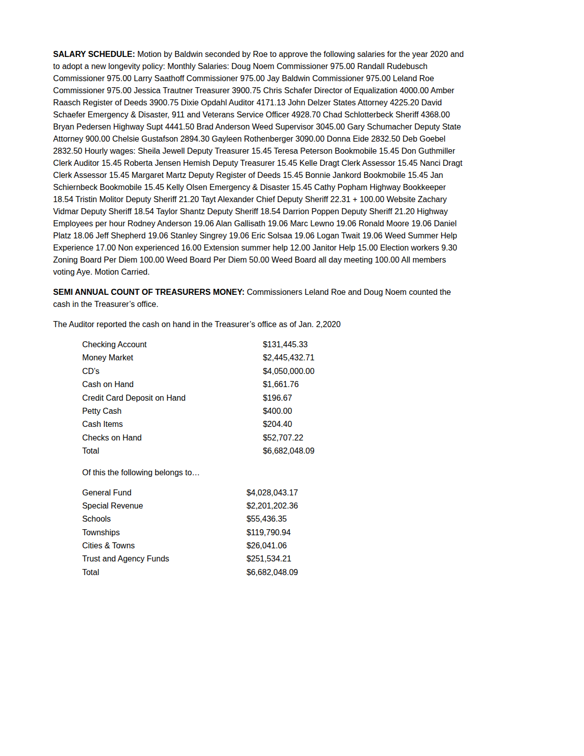SALARY SCHEDULE: Motion by Baldwin seconded by Roe to approve the following salaries for the year 2020 and to adopt a new longevity policy: Monthly Salaries: Doug Noem Commissioner 975.00 Randall Rudebusch Commissioner 975.00 Larry Saathoff Commissioner 975.00 Jay Baldwin Commissioner 975.00 Leland Roe Commissioner 975.00 Jessica Trautner Treasurer 3900.75 Chris Schafer Director of Equalization 4000.00 Amber Raasch Register of Deeds 3900.75 Dixie Opdahl Auditor 4171.13 John Delzer States Attorney 4225.20 David Schaefer Emergency & Disaster, 911 and Veterans Service Officer 4928.70 Chad Schlotterbeck Sheriff 4368.00 Bryan Pedersen Highway Supt 4441.50 Brad Anderson Weed Supervisor 3045.00 Gary Schumacher Deputy State Attorney 900.00 Chelsie Gustafson 2894.30 Gayleen Rothenberger 3090.00 Donna Eide 2832.50 Deb Goebel 2832.50 Hourly wages: Sheila Jewell Deputy Treasurer 15.45 Teresa Peterson Bookmobile 15.45 Don Guthmiller Clerk Auditor 15.45 Roberta Jensen Hemish Deputy Treasurer 15.45 Kelle Dragt Clerk Assessor 15.45 Nanci Dragt Clerk Assessor 15.45 Margaret Martz Deputy Register of Deeds 15.45 Bonnie Jankord Bookmobile 15.45 Jan Schiernbeck Bookmobile 15.45 Kelly Olsen Emergency & Disaster 15.45 Cathy Popham Highway Bookkeeper 18.54 Tristin Molitor Deputy Sheriff 21.20 Tayt Alexander Chief Deputy Sheriff 22.31 + 100.00 Website Zachary Vidmar Deputy Sheriff 18.54 Taylor Shantz Deputy Sheriff 18.54 Darrion Poppen Deputy Sheriff 21.20 Highway Employees per hour Rodney Anderson 19.06 Alan Gallisath 19.06 Marc Lewno 19.06 Ronald Moore 19.06 Daniel Platz 18.06 Jeff Shepherd 19.06 Stanley Singrey 19.06 Eric Solsaa 19.06 Logan Twait 19.06 Weed Summer Help Experience 17.00 Non experienced 16.00 Extension summer help 12.00 Janitor Help 15.00 Election workers 9.30 Zoning Board Per Diem 100.00 Weed Board Per Diem 50.00 Weed Board all day meeting 100.00 All members voting Aye. Motion Carried.
SEMI ANNUAL COUNT OF TREASURERS MONEY: Commissioners Leland Roe and Doug Noem counted the cash in the Treasurer’s office.
The Auditor reported the cash on hand in the Treasurer’s office as of Jan. 2,2020
| Checking Account | $131,445.33 |
| Money Market | $2,445,432.71 |
| CD’s | $4,050,000.00 |
| Cash on Hand | $1,661.76 |
| Credit Card Deposit on Hand | $196.67 |
| Petty Cash | $400.00 |
| Cash Items | $204.40 |
| Checks on Hand | $52,707.22 |
| Total | $6,682,048.09 |
Of this the following belongs to…
| General Fund | $4,028,043.17 |
| Special Revenue | $2,201,202.36 |
| Schools | $55,436.35 |
| Townships | $119,790.94 |
| Cities & Towns | $26,041.06 |
| Trust and Agency Funds | $251,534.21 |
| Total | $6,682,048.09 |